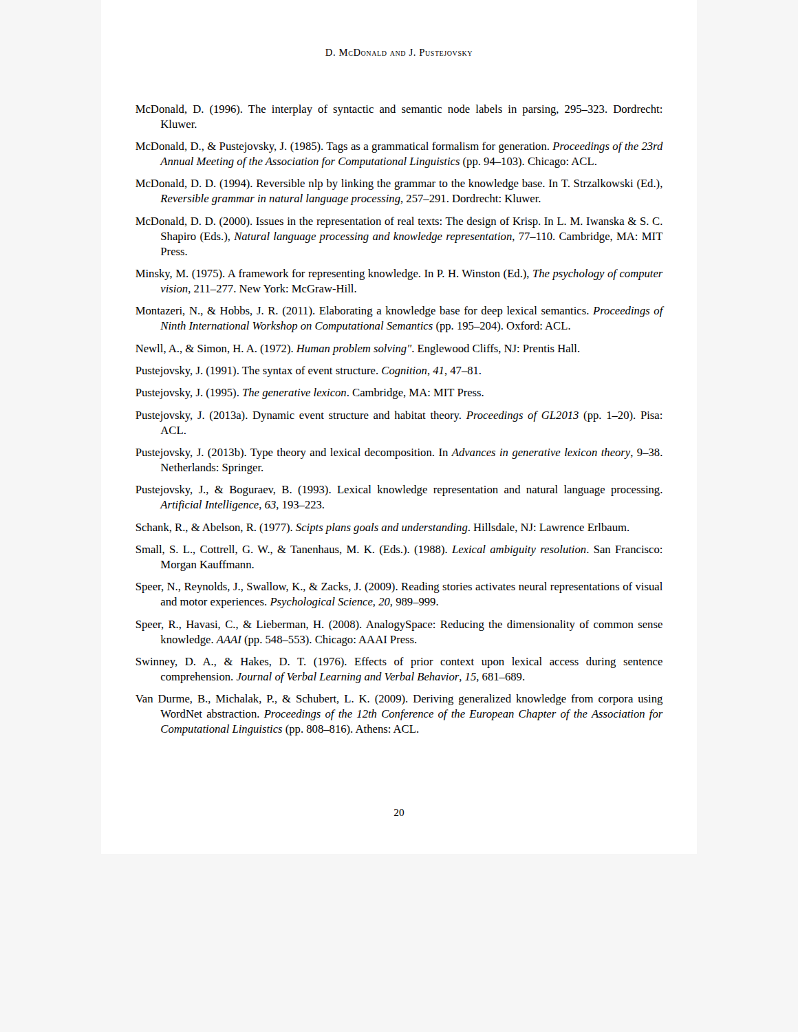D. McDonald and J. Pustejovsky
McDonald, D. (1996). The interplay of syntactic and semantic node labels in parsing, 295–323. Dordrecht: Kluwer.
McDonald, D., & Pustejovsky, J. (1985). Tags as a grammatical formalism for generation. Proceedings of the 23rd Annual Meeting of the Association for Computational Linguistics (pp. 94–103). Chicago: ACL.
McDonald, D. D. (1994). Reversible nlp by linking the grammar to the knowledge base. In T. Strzalkowski (Ed.), Reversible grammar in natural language processing, 257–291. Dordrecht: Kluwer.
McDonald, D. D. (2000). Issues in the representation of real texts: The design of Krisp. In L. M. Iwanska & S. C. Shapiro (Eds.), Natural language processing and knowledge representation, 77–110. Cambridge, MA: MIT Press.
Minsky, M. (1975). A framework for representing knowledge. In P. H. Winston (Ed.), The psychology of computer vision, 211–277. New York: McGraw-Hill.
Montazeri, N., & Hobbs, J. R. (2011). Elaborating a knowledge base for deep lexical semantics. Proceedings of Ninth International Workshop on Computational Semantics (pp. 195–204). Oxford: ACL.
Newll, A., & Simon, H. A. (1972). Human problem solving". Englewood Cliffs, NJ: Prentis Hall.
Pustejovsky, J. (1991). The syntax of event structure. Cognition, 41, 47–81.
Pustejovsky, J. (1995). The generative lexicon. Cambridge, MA: MIT Press.
Pustejovsky, J. (2013a). Dynamic event structure and habitat theory. Proceedings of GL2013 (pp. 1–20). Pisa: ACL.
Pustejovsky, J. (2013b). Type theory and lexical decomposition. In Advances in generative lexicon theory, 9–38. Netherlands: Springer.
Pustejovsky, J., & Boguraev, B. (1993). Lexical knowledge representation and natural language processing. Artificial Intelligence, 63, 193–223.
Schank, R., & Abelson, R. (1977). Scipts plans goals and understanding. Hillsdale, NJ: Lawrence Erlbaum.
Small, S. L., Cottrell, G. W., & Tanenhaus, M. K. (Eds.). (1988). Lexical ambiguity resolution. San Francisco: Morgan Kauffmann.
Speer, N., Reynolds, J., Swallow, K., & Zacks, J. (2009). Reading stories activates neural representations of visual and motor experiences. Psychological Science, 20, 989–999.
Speer, R., Havasi, C., & Lieberman, H. (2008). AnalogySpace: Reducing the dimensionality of common sense knowledge. AAAI (pp. 548–553). Chicago: AAAI Press.
Swinney, D. A., & Hakes, D. T. (1976). Effects of prior context upon lexical access during sentence comprehension. Journal of Verbal Learning and Verbal Behavior, 15, 681–689.
Van Durme, B., Michalak, P., & Schubert, L. K. (2009). Deriving generalized knowledge from corpora using WordNet abstraction. Proceedings of the 12th Conference of the European Chapter of the Association for Computational Linguistics (pp. 808–816). Athens: ACL.
20